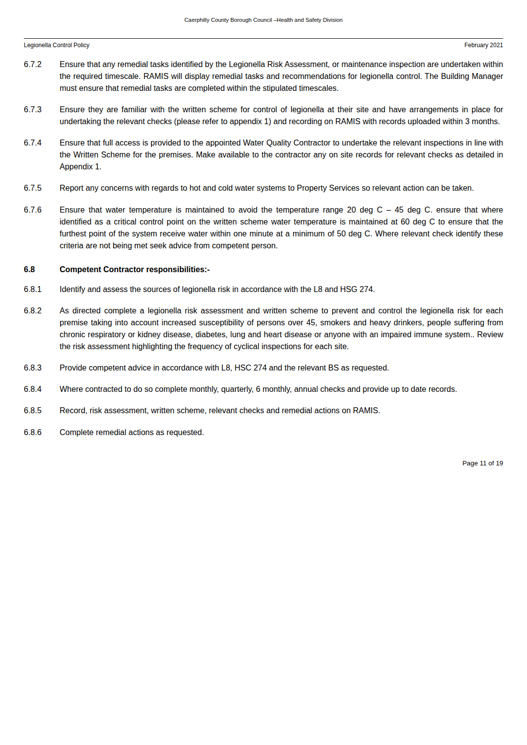Caerphilly County Borough Council –Health and Safety Division
Legionella Control Policy February 2021
6.7.2
Ensure that any remedial tasks identified by the Legionella Risk Assessment, or maintenance inspection are undertaken within the required timescale. RAMIS will display remedial tasks and recommendations for legionella control. The Building Manager must ensure that remedial tasks are completed within the stipulated timescales.
6.7.3
Ensure they are familiar with the written scheme for control of legionella at their site and have arrangements in place for undertaking the relevant checks (please refer to appendix 1) and recording on RAMIS with records uploaded within 3 months.
6.7.4
Ensure that full access is provided to the appointed Water Quality Contractor to undertake the relevant inspections in line with the Written Scheme for the premises. Make available to the contractor any on site records for relevant checks as detailed in Appendix 1.
6.7.5
Report any concerns with regards to hot and cold water systems to Property Services so relevant action can be taken.
6.7.6
Ensure that water temperature is maintained to avoid the temperature range 20 deg C – 45 deg C. ensure that where identified as a critical control point on the written scheme water temperature is maintained at 60 deg C to ensure that the furthest point of the system receive water within one minute at a minimum of 50 deg C. Where relevant check identify these criteria are not being met seek advice from competent person.
6.8 Competent Contractor responsibilities:-
6.8.1
Identify and assess the sources of legionella risk in accordance with the L8 and HSG 274.
6.8.2
As directed complete a legionella risk assessment and written scheme to prevent and control the legionella risk for each premise taking into account increased susceptibility of persons over 45, smokers and heavy drinkers, people suffering from chronic respiratory or kidney disease, diabetes, lung and heart disease or anyone with an impaired immune system.. Review the risk assessment highlighting the frequency of cyclical inspections for each site.
6.8.3
Provide competent advice in accordance with L8, HSC 274 and the relevant BS as requested.
6.8.4
Where contracted to do so complete monthly, quarterly, 6 monthly, annual checks and provide up to date records.
6.8.5
Record, risk assessment, written scheme, relevant checks and remedial actions on RAMIS.
6.8.6
Complete remedial actions as requested.
Page 11 of 19